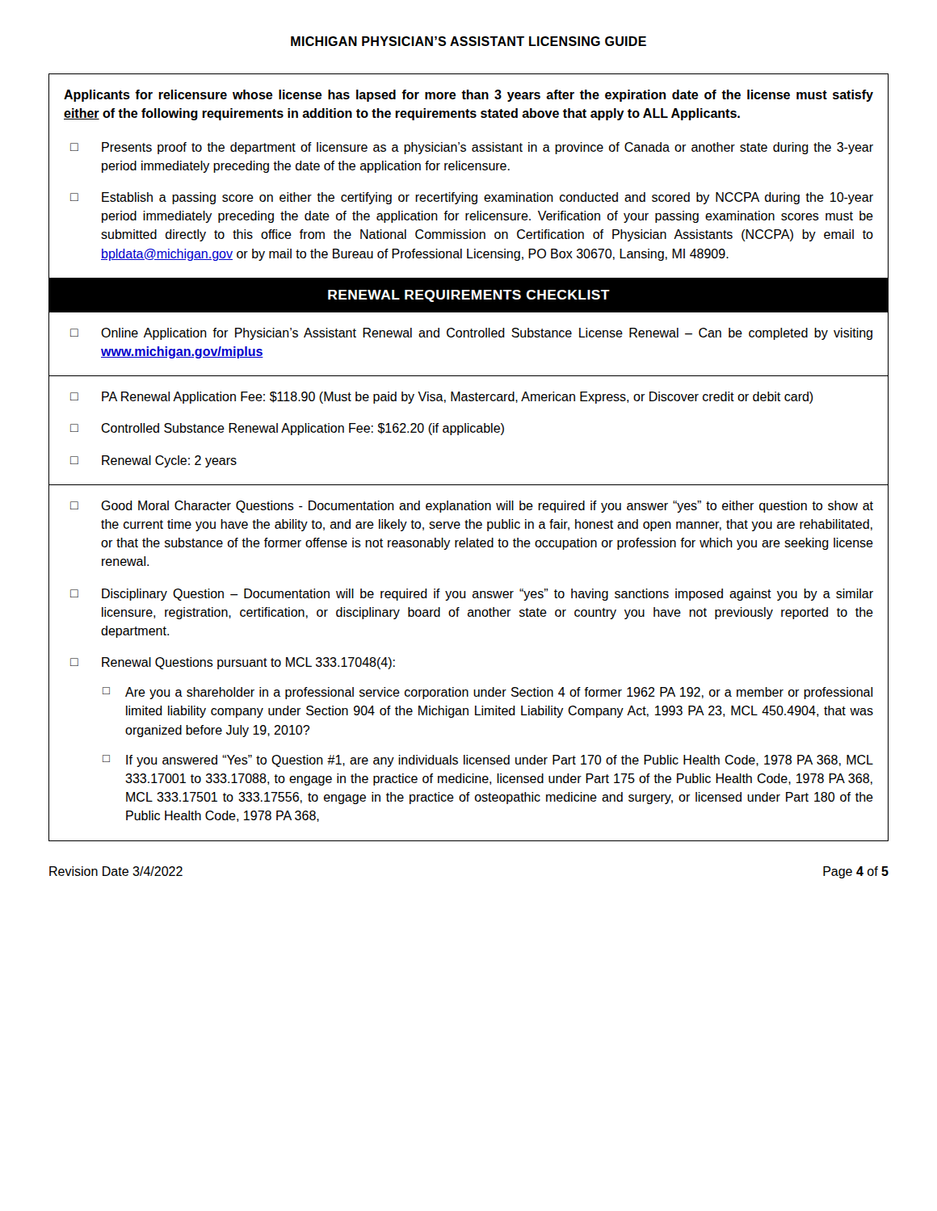MICHIGAN PHYSICIAN’S ASSISTANT LICENSING GUIDE
Applicants for relicensure whose license has lapsed for more than 3 years after the expiration date of the license must satisfy either of the following requirements in addition to the requirements stated above that apply to ALL Applicants.
Presents proof to the department of licensure as a physician’s assistant in a province of Canada or another state during the 3-year period immediately preceding the date of the application for relicensure.
Establish a passing score on either the certifying or recertifying examination conducted and scored by NCCPA during the 10-year period immediately preceding the date of the application for relicensure. Verification of your passing examination scores must be submitted directly to this office from the National Commission on Certification of Physician Assistants (NCCPA) by email to bpldata@michigan.gov or by mail to the Bureau of Professional Licensing, PO Box 30670, Lansing, MI 48909.
RENEWAL REQUIREMENTS CHECKLIST
Online Application for Physician’s Assistant Renewal and Controlled Substance License Renewal – Can be completed by visiting www.michigan.gov/miplus
PA Renewal Application Fee: $118.90 (Must be paid by Visa, Mastercard, American Express, or Discover credit or debit card)
Controlled Substance Renewal Application Fee: $162.20 (if applicable)
Renewal Cycle: 2 years
Good Moral Character Questions - Documentation and explanation will be required if you answer “yes” to either question to show at the current time you have the ability to, and are likely to, serve the public in a fair, honest and open manner, that you are rehabilitated, or that the substance of the former offense is not reasonably related to the occupation or profession for which you are seeking license renewal.
Disciplinary Question – Documentation will be required if you answer “yes” to having sanctions imposed against you by a similar licensure, registration, certification, or disciplinary board of another state or country you have not previously reported to the department.
Renewal Questions pursuant to MCL 333.17048(4):
Are you a shareholder in a professional service corporation under Section 4 of former 1962 PA 192, or a member or professional limited liability company under Section 904 of the Michigan Limited Liability Company Act, 1993 PA 23, MCL 450.4904, that was organized before July 19, 2010?
If you answered “Yes” to Question #1, are any individuals licensed under Part 170 of the Public Health Code, 1978 PA 368, MCL 333.17001 to 333.17088, to engage in the practice of medicine, licensed under Part 175 of the Public Health Code, 1978 PA 368, MCL 333.17501 to 333.17556, to engage in the practice of osteopathic medicine and surgery, or licensed under Part 180 of the Public Health Code, 1978 PA 368,
Revision Date 3/4/2022 Page 4 of 5